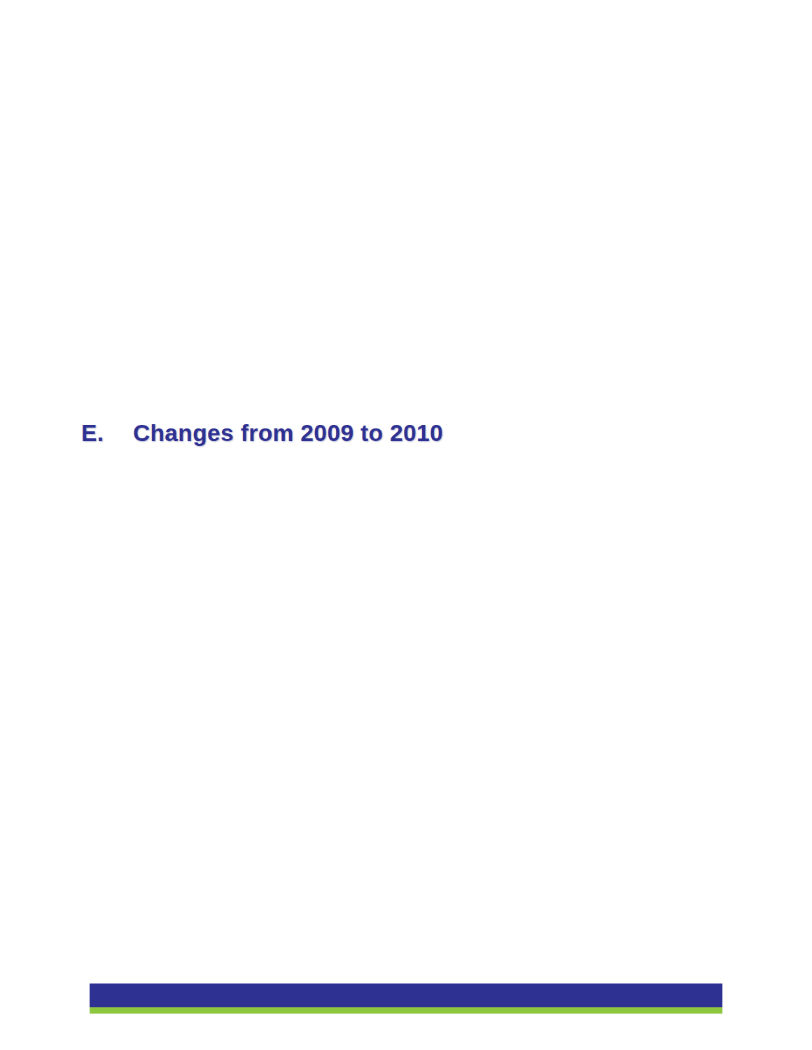E. Changes from 2009 to 2010